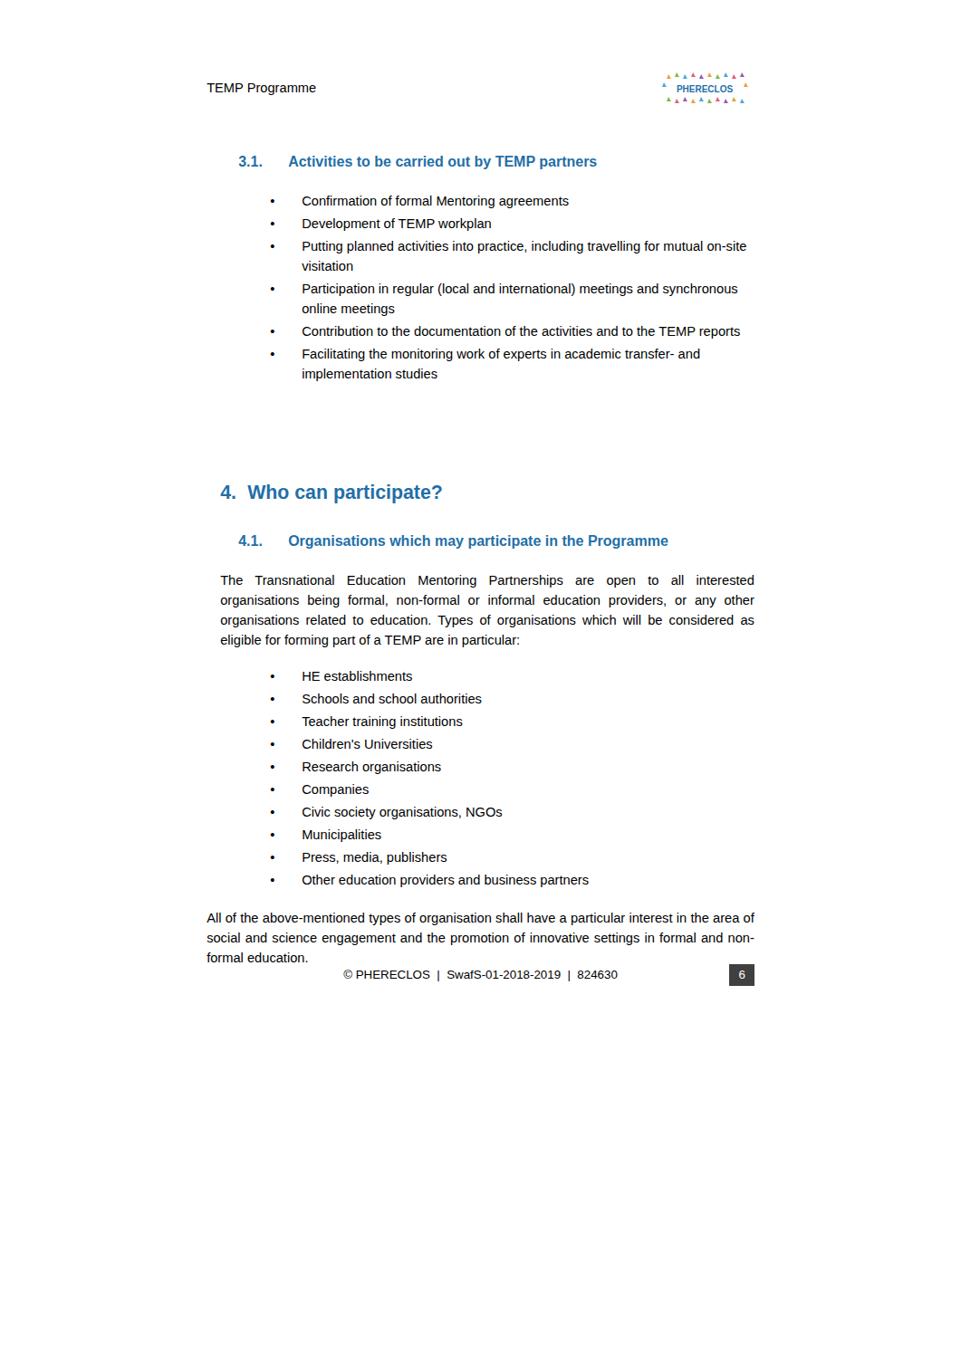TEMP Programme
PHERECLOS
3.1. Activities to be carried out by TEMP partners
Confirmation of formal Mentoring agreements
Development of TEMP workplan
Putting planned activities into practice, including travelling for mutual on-site visitation
Participation in regular (local and international) meetings and synchronous online meetings
Contribution to the documentation of the activities and to the TEMP reports
Facilitating the monitoring work of experts in academic transfer- and implementation studies
4. Who can participate?
4.1. Organisations which may participate in the Programme
The Transnational Education Mentoring Partnerships are open to all interested organisations being formal, non-formal or informal education providers, or any other organisations related to education. Types of organisations which will be considered as eligible for forming part of a TEMP are in particular:
HE establishments
Schools and school authorities
Teacher training institutions
Children's Universities
Research organisations
Companies
Civic society organisations, NGOs
Municipalities
Press, media, publishers
Other education providers and business partners
All of the above-mentioned types of organisation shall have a particular interest in the area of social and science engagement and the promotion of innovative settings in formal and non-formal education.
© PHERECLOS | SwafS-01-2018-2019 | 824630
6